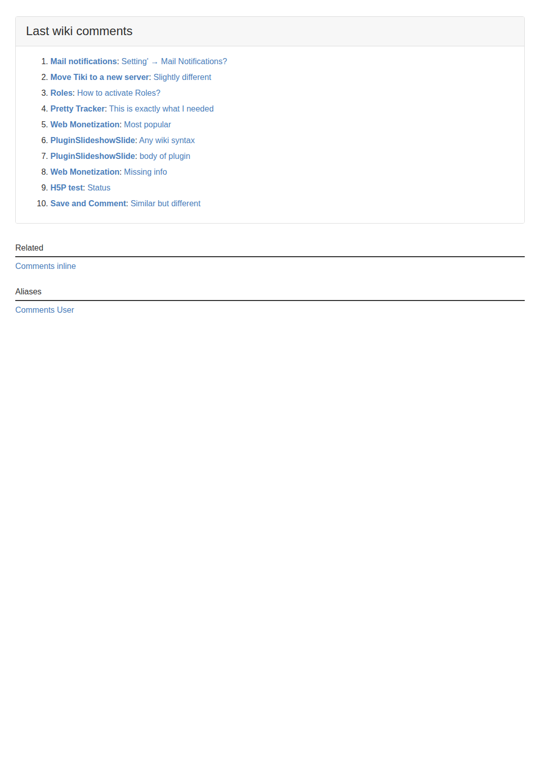Last wiki comments
Mail notifications: Setting' → Mail Notifications?
Move Tiki to a new server: Slightly different
Roles: How to activate Roles?
Pretty Tracker: This is exactly what I needed
Web Monetization: Most popular
PluginSlideshowSlide: Any wiki syntax
PluginSlideshowSlide: body of plugin
Web Monetization: Missing info
H5P test: Status
Save and Comment: Similar but different
Related
Comments inline
Aliases
Comments User